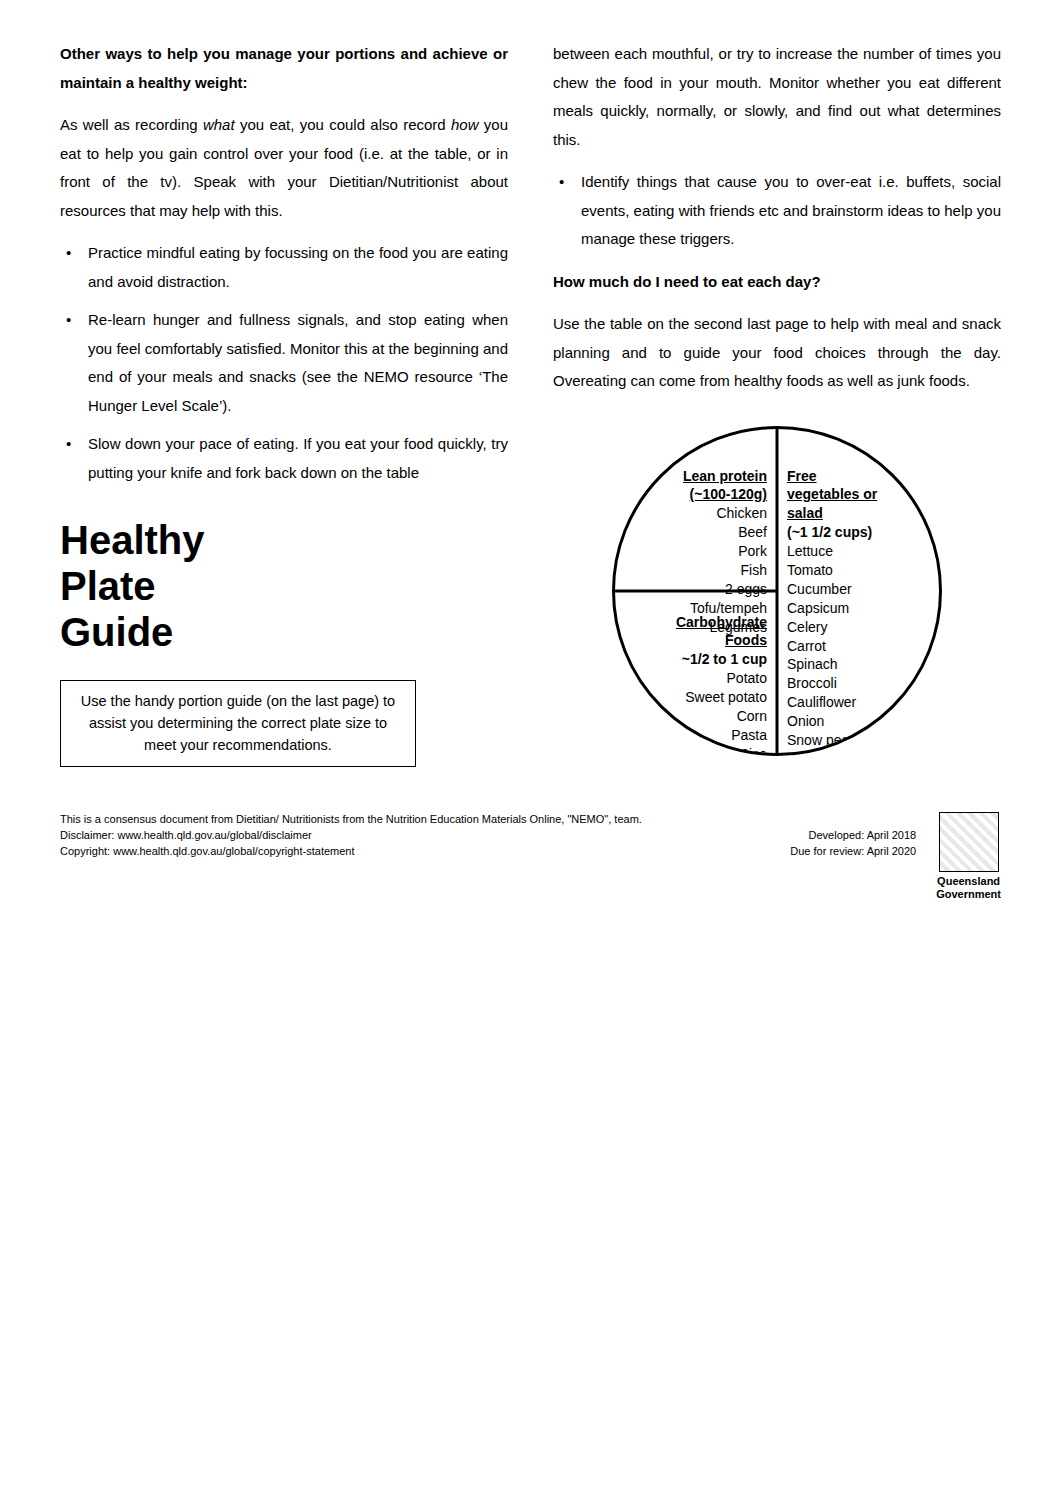Other ways to help you manage your portions and achieve or maintain a healthy weight:
As well as recording what you eat, you could also record how you eat to help you gain control over your food (i.e. at the table, or in front of the tv). Speak with your Dietitian/Nutritionist about resources that may help with this.
Practice mindful eating by focussing on the food you are eating and avoid distraction.
Re-learn hunger and fullness signals, and stop eating when you feel comfortably satisfied. Monitor this at the beginning and end of your meals and snacks (see the NEMO resource ‘The Hunger Level Scale’).
Slow down your pace of eating. If you eat your food quickly, try putting your knife and fork back down on the table
Healthy
Plate
Guide
Use the handy portion guide (on the last page) to assist you determining the correct plate size to meet your recommendations.
between each mouthful, or try to increase the number of times you chew the food in your mouth. Monitor whether you eat different meals quickly, normally, or slowly, and find out what determines this.
Identify things that cause you to over-eat i.e. buffets, social events, eating with friends etc and brainstorm ideas to help you manage these triggers.
How much do I need to eat each day?
Use the table on the second last page to help with meal and snack planning and to guide your food choices through the day. Overeating can come from healthy foods as well as junk foods.
Lean protein
(~100-120g)
Chicken
Beef
Pork
Fish
2 eggs
Tofu/tempeh
Legumes
Carbohydrate
Foods
~1/2 to 1 cup
Potato
Sweet potato
Corn
Pasta
Rice
Bread
Free
vegetables or
salad
(~1 1/2 cups)
Lettuce
Tomato
Cucumber
Capsicum
Celery
Carrot
Spinach
Broccoli
Cauliflower
Onion
Snow peas
Sprouts
Mushrooms
Zucchini
Eggplant
Green beans
This is a consensus document from Dietitian/ Nutritionists from the Nutrition Education Materials Online, "NEMO", team.
Disclaimer: www.health.qld.gov.au/global/disclaimer Developed: April 2018
Copyright: www.health.qld.gov.au/global/copyright-statement Due for review: April 2020
Queensland
Government